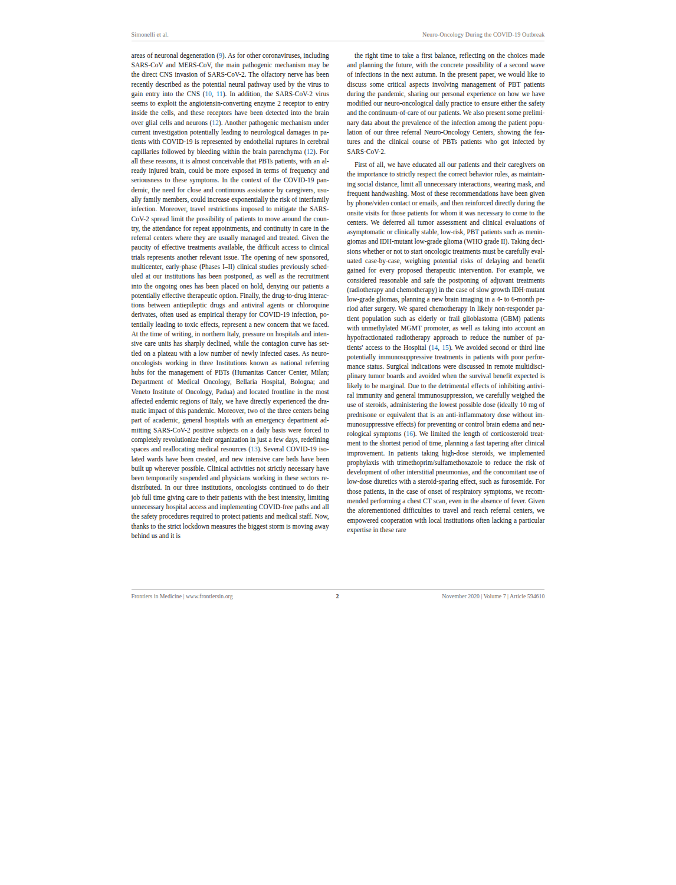Simonelli et al. Neuro-Oncology During the COVID-19 Outbreak
areas of neuronal degeneration (9). As for other coronaviruses, including SARS-CoV and MERS-CoV, the main pathogenic mechanism may be the direct CNS invasion of SARS-CoV-2. The olfactory nerve has been recently described as the potential neural pathway used by the virus to gain entry into the CNS (10, 11). In addition, the SARS-CoV-2 virus seems to exploit the angiotensin-converting enzyme 2 receptor to entry inside the cells, and these receptors have been detected into the brain over glial cells and neurons (12). Another pathogenic mechanism under current investigation potentially leading to neurological damages in patients with COVID-19 is represented by endothelial ruptures in cerebral capillaries followed by bleeding within the brain parenchyma (12). For all these reasons, it is almost conceivable that PBTs patients, with an already injured brain, could be more exposed in terms of frequency and seriousness to these symptoms. In the context of the COVID-19 pandemic, the need for close and continuous assistance by caregivers, usually family members, could increase exponentially the risk of interfamily infection. Moreover, travel restrictions imposed to mitigate the SARS-CoV-2 spread limit the possibility of patients to move around the country, the attendance for repeat appointments, and continuity in care in the referral centers where they are usually managed and treated. Given the paucity of effective treatments available, the difficult access to clinical trials represents another relevant issue. The opening of new sponsored, multicenter, early-phase (Phases I–II) clinical studies previously scheduled at our institutions has been postponed, as well as the recruitment into the ongoing ones has been placed on hold, denying our patients a potentially effective therapeutic option. Finally, the drug-to-drug interactions between antiepileptic drugs and antiviral agents or chloroquine derivates, often used as empirical therapy for COVID-19 infection, potentially leading to toxic effects, represent a new concern that we faced. At the time of writing, in northern Italy, pressure on hospitals and intensive care units has sharply declined, while the contagion curve has settled on a plateau with a low number of newly infected cases. As neuro-oncologists working in three Institutions known as national referring hubs for the management of PBTs (Humanitas Cancer Center, Milan; Department of Medical Oncology, Bellaria Hospital, Bologna; and Veneto Institute of Oncology, Padua) and located frontline in the most affected endemic regions of Italy, we have directly experienced the dramatic impact of this pandemic. Moreover, two of the three centers being part of academic, general hospitals with an emergency department admitting SARS-CoV-2 positive subjects on a daily basis were forced to completely revolutionize their organization in just a few days, redefining spaces and reallocating medical resources (13). Several COVID-19 isolated wards have been created, and new intensive care beds have been built up wherever possible. Clinical activities not strictly necessary have been temporarily suspended and physicians working in these sectors redistributed. In our three institutions, oncologists continued to do their job full time giving care to their patients with the best intensity, limiting unnecessary hospital access and implementing COVID-free paths and all the safety procedures required to protect patients and medical staff. Now, thanks to the strict lockdown measures the biggest storm is moving away behind us and it is
the right time to take a first balance, reflecting on the choices made and planning the future, with the concrete possibility of a second wave of infections in the next autumn. In the present paper, we would like to discuss some critical aspects involving management of PBT patients during the pandemic, sharing our personal experience on how we have modified our neuro-oncological daily practice to ensure either the safety and the continuum-of-care of our patients. We also present some preliminary data about the prevalence of the infection among the patient population of our three referral Neuro-Oncology Centers, showing the features and the clinical course of PBTs patients who got infected by SARS-CoV-2.
First of all, we have educated all our patients and their caregivers on the importance to strictly respect the correct behavior rules, as maintaining social distance, limit all unnecessary interactions, wearing mask, and frequent handwashing. Most of these recommendations have been given by phone/video contact or emails, and then reinforced directly during the onsite visits for those patients for whom it was necessary to come to the centers. We deferred all tumor assessment and clinical evaluations of asymptomatic or clinically stable, low-risk, PBT patients such as meningiomas and IDH-mutant low-grade glioma (WHO grade II). Taking decisions whether or not to start oncologic treatments must be carefully evaluated case-by-case, weighing potential risks of delaying and benefit gained for every proposed therapeutic intervention. For example, we considered reasonable and safe the postponing of adjuvant treatments (radiotherapy and chemotherapy) in the case of slow growth IDH-mutant low-grade gliomas, planning a new brain imaging in a 4- to 6-month period after surgery. We spared chemotherapy in likely non-responder patient population such as elderly or frail glioblastoma (GBM) patients with unmethylated MGMT promoter, as well as taking into account an hypofractionated radiotherapy approach to reduce the number of patients' access to the Hospital (14, 15). We avoided second or third line potentially immunosuppressive treatments in patients with poor performance status. Surgical indications were discussed in remote multidisciplinary tumor boards and avoided when the survival benefit expected is likely to be marginal. Due to the detrimental effects of inhibiting antiviral immunity and general immunosuppression, we carefully weighed the use of steroids, administering the lowest possible dose (ideally 10 mg of prednisone or equivalent that is an anti-inflammatory dose without immunosuppressive effects) for preventing or control brain edema and neurological symptoms (16). We limited the length of corticosteroid treatment to the shortest period of time, planning a fast tapering after clinical improvement. In patients taking high-dose steroids, we implemented prophylaxis with trimethoprim/sulfamethoxazole to reduce the risk of development of other interstitial pneumonias, and the concomitant use of low-dose diuretics with a steroid-sparing effect, such as furosemide. For those patients, in the case of onset of respiratory symptoms, we recommended performing a chest CT scan, even in the absence of fever. Given the aforementioned difficulties to travel and reach referral centers, we empowered cooperation with local institutions often lacking a particular expertise in these rare
Frontiers in Medicine | www.frontiersin.org 2 November 2020 | Volume 7 | Article 594610